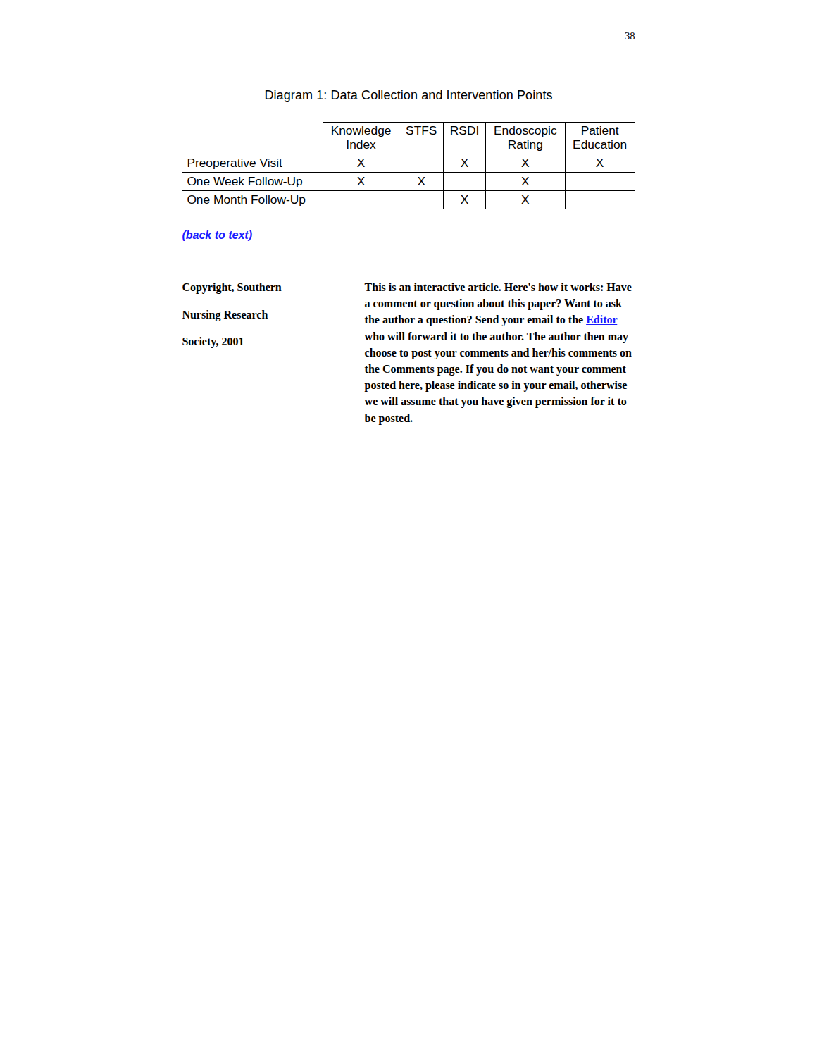38
Diagram 1: Data Collection and Intervention Points
| | Knowledge Index | STFS | RSDI | Endoscopic Rating | Patient Education |
| --- | --- | --- | --- | --- | --- |
| Preoperative Visit | X | | X | X | X |
| One Week Follow-Up | X | X | | X | |
| One Month Follow-Up | | | X | X | |
(back to text)
Copyright, Southern
Nursing Research
Society, 2001
This is an interactive article. Here's how it works: Have a comment or question about this paper? Want to ask the author a question? Send your email to the Editor who will forward it to the author. The author then may choose to post your comments and her/his comments on the Comments page. If you do not want your comment posted here, please indicate so in your email, otherwise we will assume that you have given permission for it to be posted.